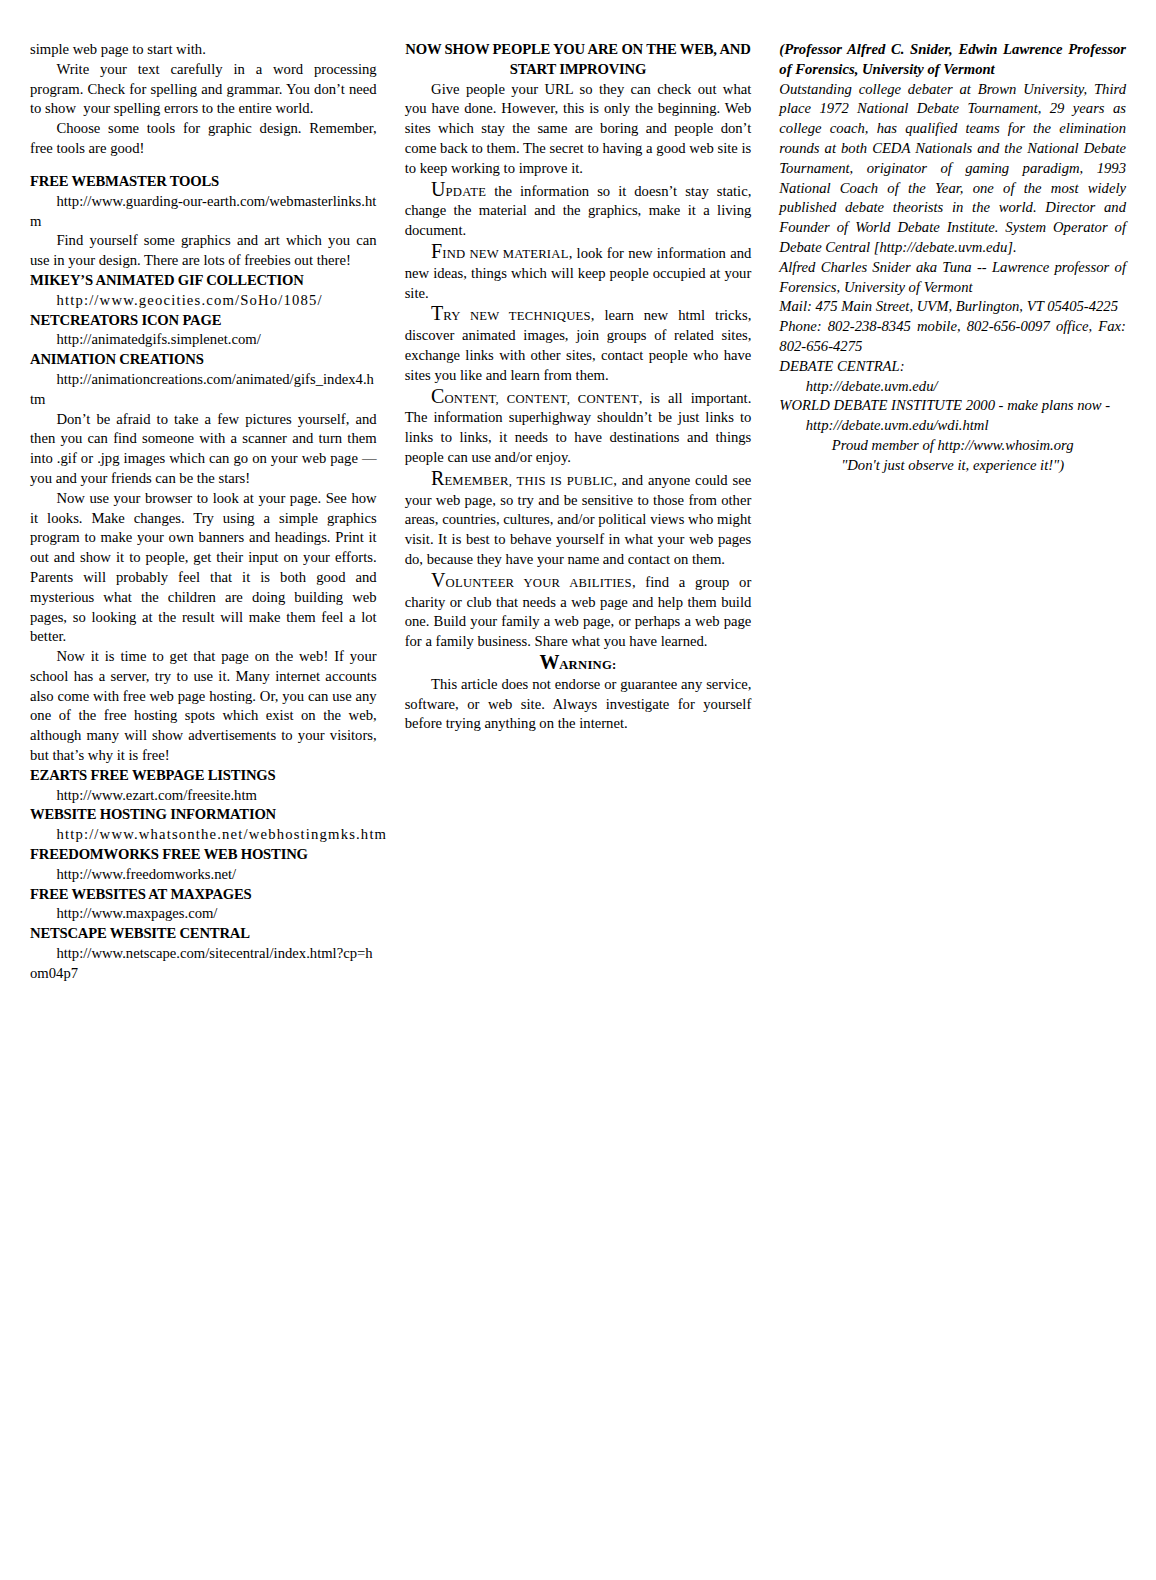simple web page to start with.
Write your text carefully in a word processing program. Check for spelling and grammar. You don’t need to show your spelling errors to the entire world.
Choose some tools for graphic design. Remember, free tools are good!
Free Webmaster Tools
http://www.guarding-our-earth.com/webmasterlinks.htm
Find yourself some graphics and art which you can use in your design. There are lots of freebies out there!
Mikey’s Animated Gif Collection
http://www.geocities.com/SoHo/1085/
netCREATORS Icon Page
http://animatedgifs.simplenet.com/
Animation Creations
http://animationcreations.com/animated/gifs_index4.htm
Don’t be afraid to take a few pictures yourself, and then you can find someone with a scanner and turn them into .gif or .jpg images which can go on your web page — you and your friends can be the stars!
Now use your browser to look at your page. See how it looks. Make changes. Try using a simple graphics program to make your own banners and headings. Print it out and show it to people, get their input on your efforts. Parents will probably feel that it is both good and mysterious what the children are doing building web pages, so looking at the result will make them feel a lot better.
Now it is time to get that page on the web! If your school has a server, try to use it. Many internet accounts also come with free web page hosting. Or, you can use any one of the free hosting spots which exist on the web, although many will show advertisements to your visitors, but that’s why it is free!
Ezarts Free Webpage Listings
http://www.ezart.com/freesite.htm
Website Hosting Information
http://www.whatsonthe.net/webhostingmks.htm
Freedomworks Free Web Hosting
http://www.freedomworks.net/
Free Websites at Maxpages
http://www.maxpages.com/
Netscape Website Central
http://www.netscape.com/sitecentral/index.html?cp=hom04p7
Now Show People You Are On The Web, and Start Improving
Give people your URL so they can check out what you have done. However, this is only the beginning. Web sites which stay the same are boring and people don’t come back to them. The secret to having a good web site is to keep working to improve it.
UPDATE the information so it doesn’t stay static, change the material and the graphics, make it a living document.
FIND NEW MATERIAL, look for new information and new ideas, things which will keep people occupied at your site.
TRY NEW TECHNIQUES, learn new html tricks, discover animated images, join groups of related sites, exchange links with other sites, contact people who have sites you like and learn from them.
CONTENT, CONTENT, CONTENT, is all important. The information superhighway shouldn’t be just links to links to links, it needs to have destinations and things people can use and/or enjoy.
REMEMBER, THIS IS PUBLIC, and anyone could see your web page, so try and be sensitive to those from other areas, countries, cultures, and/or political views who might visit. It is best to behave yourself in what your web pages do, because they have your name and contact on them.
VOLUNTEER YOUR ABILITIES, find a group or charity or club that needs a web page and help them build one. Build your family a web page, or perhaps a web page for a family business. Share what you have learned.
WARNING:
This article does not endorse or guarantee any service, software, or web site. Always investigate for yourself before trying anything on the internet.
(Professor Alfred C. Snider, Edwin Lawrence Professor of Forensics, University of Vermont
Outstanding college debater at Brown University, Third place 1972 National Debate Tournament, 29 years as college coach, has qualified teams for the elimination rounds at both CEDA Nationals and the National Debate Tournament, originator of gaming paradigm, 1993 National Coach of the Year, one of the most widely published debate theorists in the world. Director and Founder of World Debate Institute. System Operator of Debate Central [http://debate.uvm.edu].
Alfred Charles Snider aka Tuna -- Lawrence professor of Forensics, University of Vermont
Mail: 475 Main Street, UVM, Burlington, VT 05405-4225
Phone: 802-238-8345 mobile, 802-656-0097 office, Fax: 802-656-4275
DEBATE CENTRAL:
http://debate.uvm.edu/
WORLD DEBATE INSTITUTE 2000 - make plans now -
http://debate.uvm.edu/wdi.html
Proud member of http://www.whosim.org
"Don't just observe it, experience it!")